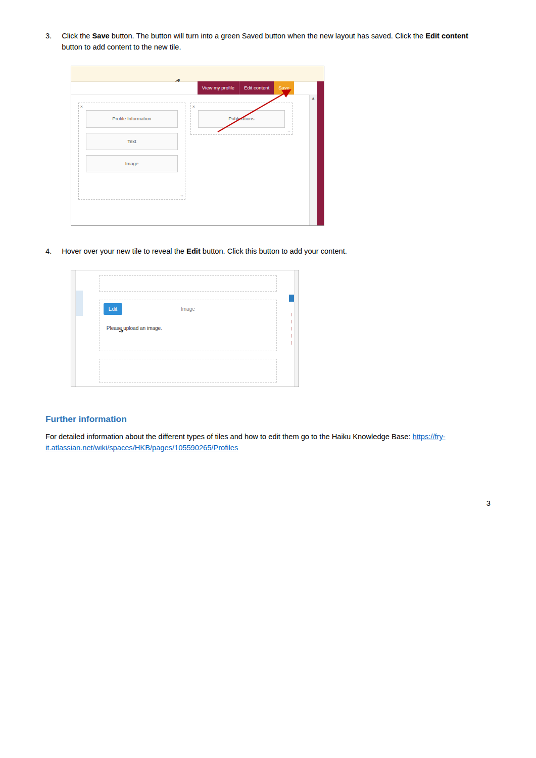Click the Save button. The button will turn into a green Saved button when the new layout has saved. Click the Edit content button to add content to the new tile.
➔
View my profile Edit content Save
▲
×
Profile Information
Text
Image
↔
×
Publications
↔
Hover over your new tile to reveal the Edit button. Click this button to add your content.
|
|
|
|
|
Image Edit Please upload an image. ➔
Further information
For detailed information about the different types of tiles and how to edit them go to the Haiku Knowledge Base: https://fry-it.atlassian.net/wiki/spaces/HKB/pages/105590265/Profiles
3